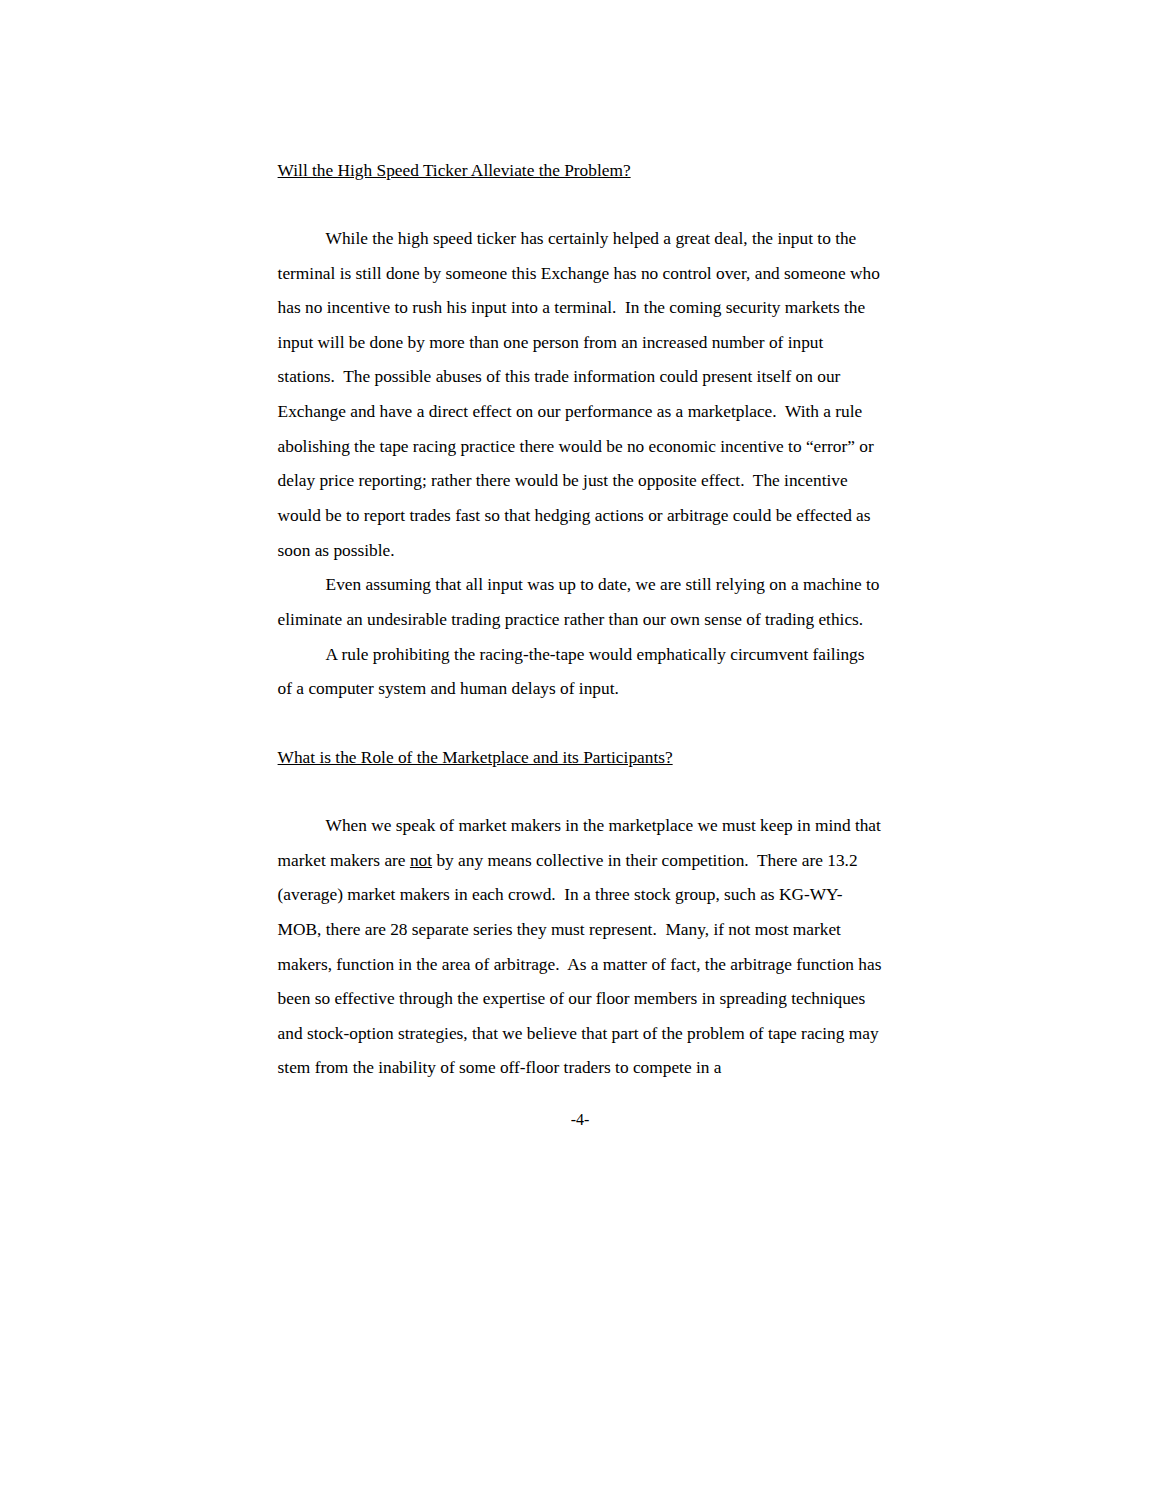Will the High Speed Ticker Alleviate the Problem?
While the high speed ticker has certainly helped a great deal, the input to the terminal is still done by someone this Exchange has no control over, and someone who has no incentive to rush his input into a terminal. In the coming security markets the input will be done by more than one person from an increased number of input stations. The possible abuses of this trade information could present itself on our Exchange and have a direct effect on our performance as a marketplace. With a rule abolishing the tape racing practice there would be no economic incentive to “error” or delay price reporting; rather there would be just the opposite effect. The incentive would be to report trades fast so that hedging actions or arbitrage could be effected as soon as possible.
Even assuming that all input was up to date, we are still relying on a machine to eliminate an undesirable trading practice rather than our own sense of trading ethics.
A rule prohibiting the racing-the-tape would emphatically circumvent failings of a computer system and human delays of input.
What is the Role of the Marketplace and its Participants?
When we speak of market makers in the marketplace we must keep in mind that market makers are not by any means collective in their competition. There are 13.2 (average) market makers in each crowd. In a three stock group, such as KG-WY-MOB, there are 28 separate series they must represent. Many, if not most market makers, function in the area of arbitrage. As a matter of fact, the arbitrage function has been so effective through the expertise of our floor members in spreading techniques and stock-option strategies, that we believe that part of the problem of tape racing may stem from the inability of some off-floor traders to compete in a
-4-